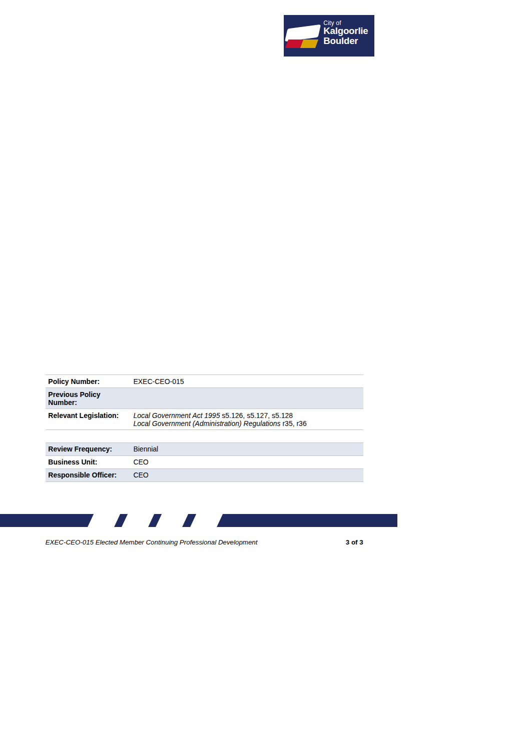City of
Kalgoorlie
Boulder
| Policy Number: | EXEC-CEO-015 |
| Previous Policy Number: | |
| Relevant Legislation: | Local Government Act 1995 s5.126, s5.127, s5.128 Local Government (Administration) Regulations r35, r36 |
| Review Frequency: | Biennial |
| Business Unit: | CEO |
| Responsible Officer: | CEO |
3 of 3 EXEC-CEO-015 Elected Member Continuing Professional Development